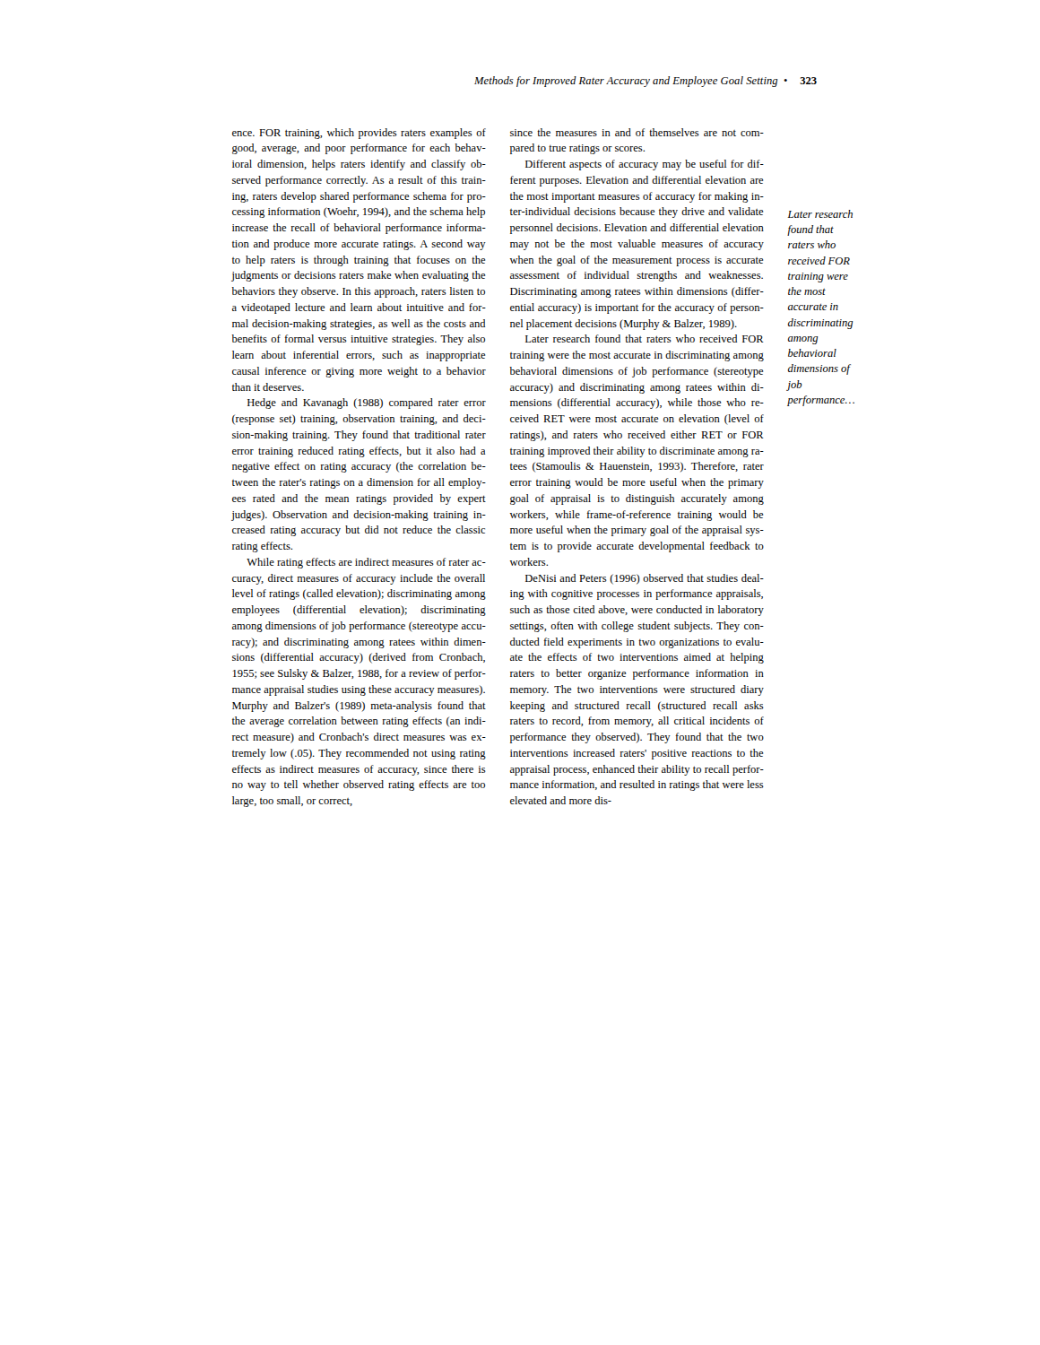Methods for Improved Rater Accuracy and Employee Goal Setting•323
ence. FOR training, which provides raters examples of good, average, and poor performance for each behavioral dimension, helps raters identify and classify observed performance correctly. As a result of this training, raters develop shared performance schema for processing information (Woehr, 1994), and the schema help increase the recall of behavioral performance information and produce more accurate ratings. A second way to help raters is through training that focuses on the judgments or decisions raters make when evaluating the behaviors they observe. In this approach, raters listen to a videotaped lecture and learn about intuitive and formal decision-making strategies, as well as the costs and benefits of formal versus intuitive strategies. They also learn about inferential errors, such as inappropriate causal inference or giving more weight to a behavior than it deserves.
Hedge and Kavanagh (1988) compared rater error (response set) training, observation training, and decision-making training. They found that traditional rater error training reduced rating effects, but it also had a negative effect on rating accuracy (the correlation between the rater's ratings on a dimension for all employees rated and the mean ratings provided by expert judges). Observation and decision-making training increased rating accuracy but did not reduce the classic rating effects.
While rating effects are indirect measures of rater accuracy, direct measures of accuracy include the overall level of ratings (called elevation); discriminating among employees (differential elevation); discriminating among dimensions of job performance (stereotype accuracy); and discriminating among ratees within dimensions (differential accuracy) (derived from Cronbach, 1955; see Sulsky & Balzer, 1988, for a review of performance appraisal studies using these accuracy measures). Murphy and Balzer's (1989) meta-analysis found that the average correlation between rating effects (an indirect measure) and Cronbach's direct measures was extremely low (.05). They recommended not using rating effects as indirect measures of accuracy, since there is no way to tell whether observed rating effects are too large, too small, or correct,
since the measures in and of themselves are not compared to true ratings or scores.
Different aspects of accuracy may be useful for different purposes. Elevation and differential elevation are the most important measures of accuracy for making inter-individual decisions because they drive and validate personnel decisions. Elevation and differential elevation may not be the most valuable measures of accuracy when the goal of the measurement process is accurate assessment of individual strengths and weaknesses. Discriminating among ratees within dimensions (differential accuracy) is important for the accuracy of personnel placement decisions (Murphy & Balzer, 1989).
Later research found that raters who received FOR training were the most accurate in discriminating among behavioral dimensions of job performance (stereotype accuracy) and discriminating among ratees within dimensions (differential accuracy), while those who received RET were most accurate on elevation (level of ratings), and raters who received either RET or FOR training improved their ability to discriminate among ratees (Stamoulis & Hauenstein, 1993). Therefore, rater error training would be more useful when the primary goal of appraisal is to distinguish accurately among workers, while frame-of-reference training would be more useful when the primary goal of the appraisal system is to provide accurate developmental feedback to workers.
DeNisi and Peters (1996) observed that studies dealing with cognitive processes in performance appraisals, such as those cited above, were conducted in laboratory settings, often with college student subjects. They conducted field experiments in two organizations to evaluate the effects of two interventions aimed at helping raters to better organize performance information in memory. The two interventions were structured diary keeping and structured recall (structured recall asks raters to record, from memory, all critical incidents of performance they observed). They found that the two interventions increased raters' positive reactions to the appraisal process, enhanced their ability to recall performance information, and resulted in ratings that were less elevated and more dis-
Later research found that raters who received FOR training were the most accurate in discriminating among behavioral dimensions of job performance…